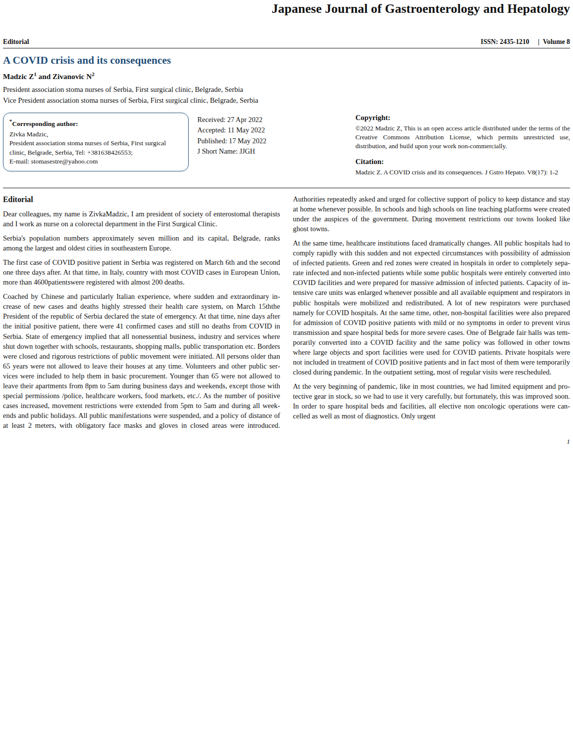Japanese Journal of Gastroenterology and Hepatology
Editorial
ISSN: 2435-1210 | Volume 8
A COVID crisis and its consequences
Madzic Z1 and Zivanovic N2
President association stoma nurses of Serbia, First surgical clinic, Belgrade, Serbia
Vice President association stoma nurses of Serbia, First surgical clinic, Belgrade, Serbia
*Corresponding author:
Zivka Madzic,
President association stoma nurses of Serbia, First surgical clinic, Belgrade, Serbia, Tel: +381638426553;
E-mail: stomasestre@yahoo.com
Received: 27 Apr 2022
Accepted: 11 May 2022
Published: 17 May 2022
J Short Name: JJGH
Copyright:
©2022 Madzic Z, This is an open access article distributed under the terms of the Creative Commons Attribution License, which permits unrestricted use, distribution, and build upon your work non-commercially.
Citation:
Madzic Z. A COVID crisis and its consequences. J Gstro Hepato. V8(17): 1-2
Editorial
Dear colleagues, my name is ZivkaMadzic, I am president of society of enterostomal therapists and I work as nurse on a colorectal department in the First Surgical Clinic.
Serbia's population numbers approximately seven million and its capital, Belgrade, ranks among the largest and oldest cities in southeastern Europe.
The first case of COVID positive patient in Serbia was registered on March 6th and the second one three days after. At that time, in Italy, country with most COVID cases in European Union, more than 4600patientswere registered with almost 200 deaths.
Coached by Chinese and particularly Italian experience, where sudden and extraordinary increase of new cases and deaths highly stressed their health care system, on March 15ththe President of the republic of Serbia declared the state of emergency. At that time, nine days after the initial positive patient, there were 41 confirmed cases and still no deaths from COVID in Serbia. State of emergency implied that all nonessential business, industry and services where shut down together with schools, restaurants, shopping malls, public transportation etc. Borders were closed and rigorous restrictions of public movement were initiated. All persons older than 65 years were not allowed to leave their houses at any time. Volunteers and other public services were included to help them in basic procurement. Younger than 65 were not allowed to leave their apartments from 8pm to 5am during business days and weekends, except those with special permissions /police, healthcare workers, food markets, etc./. As the number of positive cases increased, movement restrictions were extended from 5pm to 5am and during all weekends and public holidays. All public manifestations were suspended, and a policy of distance of at least 2 meters, with obligatory face masks and gloves in closed areas were introduced. Authorities repeatedly asked and urged for collective support of policy to keep distance and stay at home whenever possible. In schools and high schools on line teaching platforms were created under the auspices of the government. During movement restrictions our towns looked like ghost towns.
At the same time, healthcare institutions faced dramatically changes. All public hospitals had to comply rapidly with this sudden and not expected circumstances with possibility of admission of infected patients. Green and red zones were created in hospitals in order to completely separate infected and non-infected patients while some public hospitals were entirely converted into COVID facilities and were prepared for massive admission of infected patients. Capacity of intensive care units was enlarged whenever possible and all available equipment and respirators in public hospitals were mobilized and redistributed. A lot of new respirators were purchased namely for COVID hospitals. At the same time, other, non-hospital facilities were also prepared for admission of COVID positive patients with mild or no symptoms in order to prevent virus transmission and spare hospital beds for more severe cases. One of Belgrade fair halls was temporarily converted into a COVID facility and the same policy was followed in other towns where large objects and sport facilities were used for COVID patients. Private hospitals were not included in treatment of COVID positive patients and in fact most of them were temporarily closed during pandemic. In the outpatient setting, most of regular visits were rescheduled.
At the very beginning of pandemic, like in most countries, we had limited equipment and protective gear in stock, so we had to use it very carefully, but fortunately, this was improved soon. In order to spare hospital beds and facilities, all elective non oncologic operations were cancelled as well as most of diagnostics. Only urgent
1